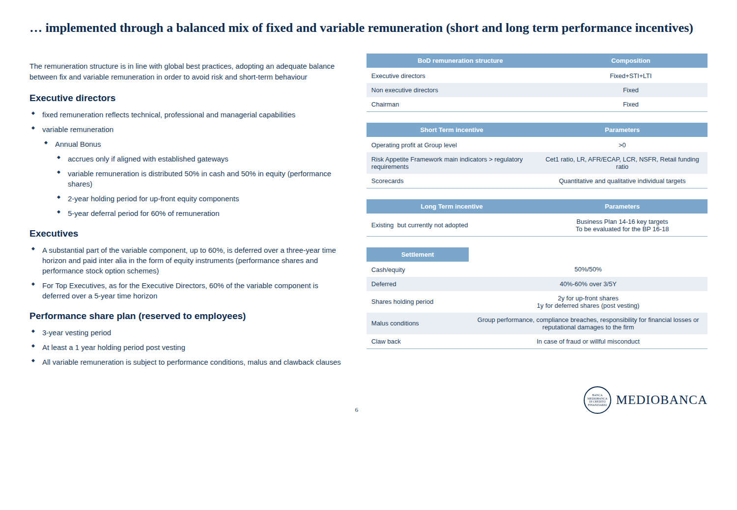… implemented through a balanced mix of fixed and variable remuneration (short and long term performance incentives)
The remuneration structure is in line with global best practices, adopting an adequate balance between fix and variable remuneration in order to avoid risk and short-term behaviour
Executive directors
fixed remuneration reflects technical, professional and managerial capabilities
variable remuneration
Annual Bonus
accrues only if aligned with established gateways
variable remuneration is distributed 50% in cash and 50% in equity (performance shares)
2-year holding period for up-front equity components
5-year deferral period for 60% of remuneration
Executives
A substantial part of the variable component, up to 60%, is deferred over a three-year time horizon and paid inter alia in the form of equity instruments (performance shares and performance stock option schemes)
For Top Executives, as for the Executive Directors, 60% of the variable component is deferred over a 5-year time horizon
Performance share plan (reserved to employees)
3-year vesting period
At least a 1 year holding period post vesting
All variable remuneration is subject to performance conditions, malus and clawback clauses
| BoD remuneration structure | Composition |
| --- | --- |
| Executive directors | Fixed+STI+LTI |
| Non executive directors | Fixed |
| Chairman | Fixed |
| Short Term incentive | Parameters |
| --- | --- |
| Operating profit at Group level | >0 |
| Risk Appetite Framework main indicators > regulatory requirements | Cet1 ratio, LR, AFR/ECAP, LCR, NSFR, Retail funding ratio |
| Scorecards | Quantitative and qualitative individual targets |
| Long Term incentive | Parameters |
| --- | --- |
| Existing but currently not adopted | Business Plan 14-16 key targets To be evaluated for the BP 16-18 |
| Settlement | |
| --- | --- |
| Cash/equity | 50%/50% |
| Deferred | 40%-60% over 3/5Y |
| Shares holding period | 2y for up-front shares 1y for deferred shares (post vesting) |
| Malus conditions | Group performance, compliance breaches, responsibility for financial losses or reputational damages to the firm |
| Claw back | In case of fraud or willful misconduct |
6
BANCA
MEDIOBANCA
DI CREDITO
FINANZIARIO
MEDIOBANCA